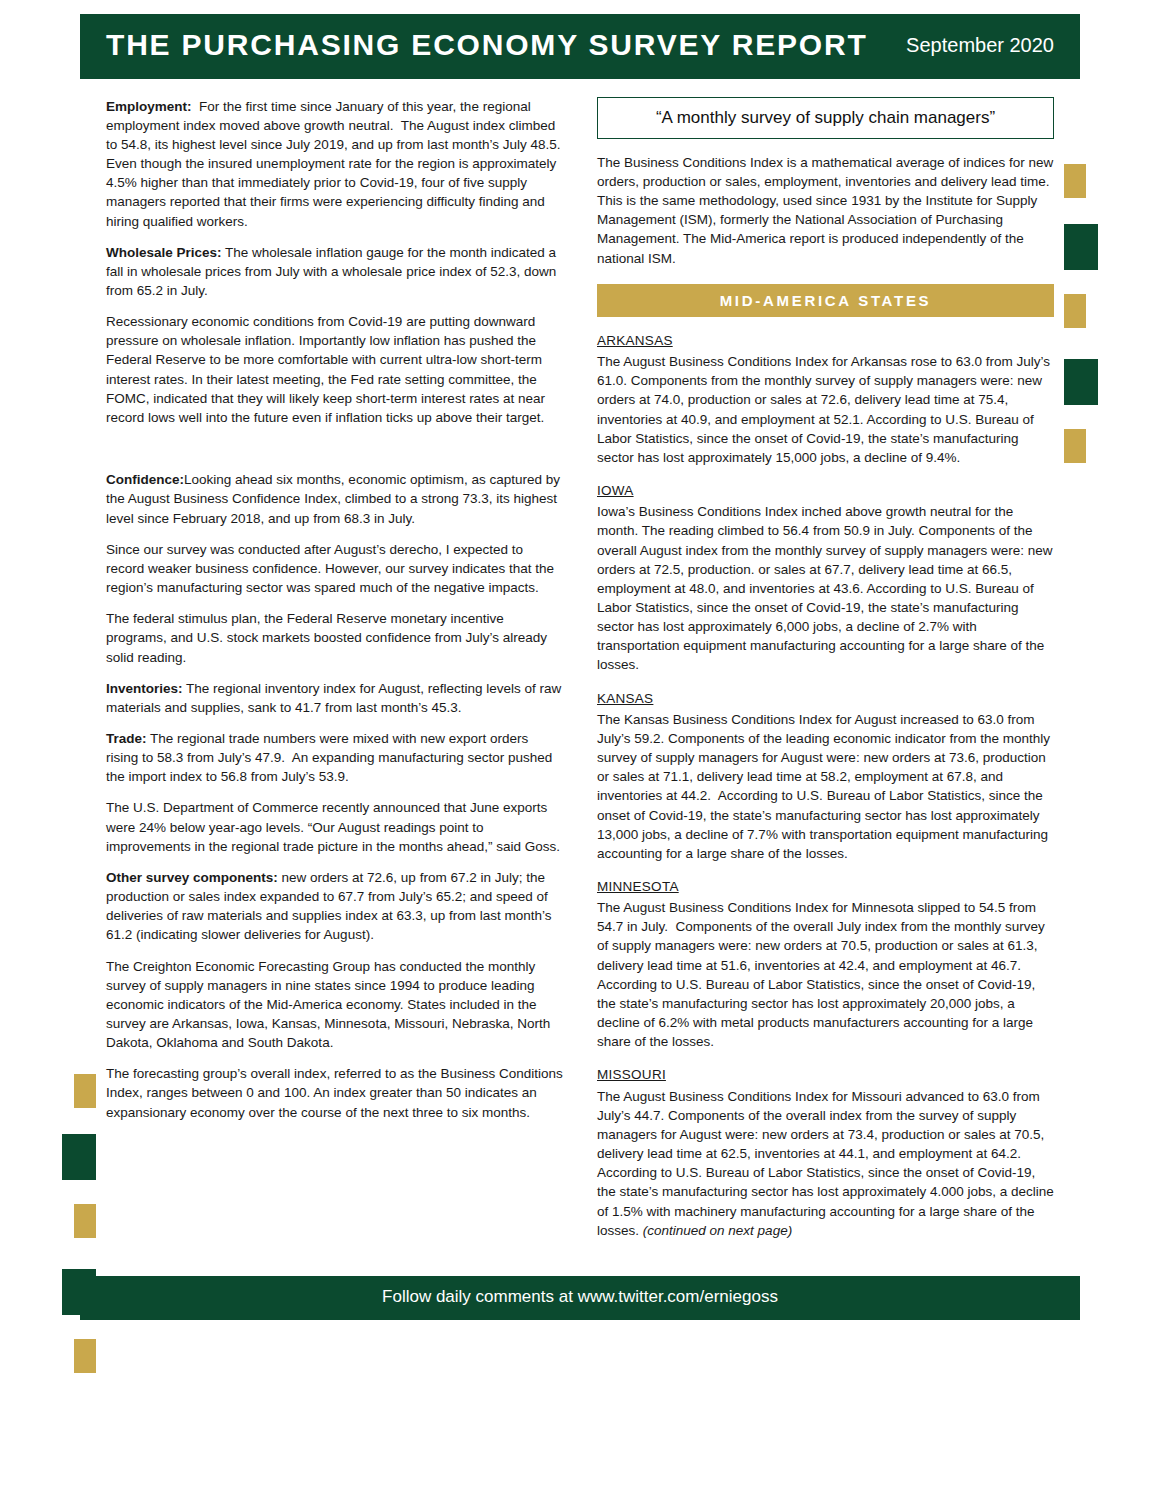The Purchasing Economy Survey Report
September 2020
Employment: For the first time since January of this year, the regional employment index moved above growth neutral. The August index climbed to 54.8, its highest level since July 2019, and up from last month’s July 48.5. Even though the insured unemployment rate for the region is approximately 4.5% higher than that immediately prior to Covid-19, four of five supply managers reported that their firms were experiencing difficulty finding and hiring qualified workers.
Wholesale Prices: The wholesale inflation gauge for the month indicated a fall in wholesale prices from July with a wholesale price index of 52.3, down from 65.2 in July.
Recessionary economic conditions from Covid-19 are putting downward pressure on wholesale inflation. Importantly low inflation has pushed the Federal Reserve to be more comfortable with current ultra-low short-term interest rates. In their latest meeting, the Fed rate setting committee, the FOMC, indicated that they will likely keep short-term interest rates at near record lows well into the future even if inflation ticks up above their target.
Confidence: Looking ahead six months, economic optimism, as captured by the August Business Confidence Index, climbed to a strong 73.3, its highest level since February 2018, and up from 68.3 in July.
Since our survey was conducted after August’s derecho, I expected to record weaker business confidence. However, our survey indicates that the region’s manufacturing sector was spared much of the negative impacts.
The federal stimulus plan, the Federal Reserve monetary incentive programs, and U.S. stock markets boosted confidence from July’s already solid reading.
Inventories: The regional inventory index for August, reflecting levels of raw materials and supplies, sank to 41.7 from last month’s 45.3.
Trade: The regional trade numbers were mixed with new export orders rising to 58.3 from July’s 47.9. An expanding manufacturing sector pushed the import index to 56.8 from July’s 53.9.
The U.S. Department of Commerce recently announced that June exports were 24% below year-ago levels. “Our August readings point to improvements in the regional trade picture in the months ahead,” said Goss.
Other survey components: new orders at 72.6, up from 67.2 in July; the production or sales index expanded to 67.7 from July’s 65.2; and speed of deliveries of raw materials and supplies index at 63.3, up from last month’s 61.2 (indicating slower deliveries for August).
The Creighton Economic Forecasting Group has conducted the monthly survey of supply managers in nine states since 1994 to produce leading economic indicators of the Mid-America economy. States included in the survey are Arkansas, Iowa, Kansas, Minnesota, Missouri, Nebraska, North Dakota, Oklahoma and South Dakota.
The forecasting group’s overall index, referred to as the Business Conditions Index, ranges between 0 and 100. An index greater than 50 indicates an expansionary economy over the course of the next three to six months.
“A monthly survey of supply chain managers”
The Business Conditions Index is a mathematical average of indices for new orders, production or sales, employment, inventories and delivery lead time. This is the same methodology, used since 1931 by the Institute for Supply Management (ISM), formerly the National Association of Purchasing Management. The Mid-America report is produced independently of the national ISM.
Mid-America States
ARKANSAS
The August Business Conditions Index for Arkansas rose to 63.0 from July’s 61.0. Components from the monthly survey of supply managers were: new orders at 74.0, production or sales at 72.6, delivery lead time at 75.4, inventories at 40.9, and employment at 52.1. According to U.S. Bureau of Labor Statistics, since the onset of Covid-19, the state’s manufacturing sector has lost approximately 15,000 jobs, a decline of 9.4%.
IOWA
Iowa’s Business Conditions Index inched above growth neutral for the month. The reading climbed to 56.4 from 50.9 in July. Components of the overall August index from the monthly survey of supply managers were: new orders at 72.5, production. or sales at 67.7, delivery lead time at 66.5, employment at 48.0, and inventories at 43.6. According to U.S. Bureau of Labor Statistics, since the onset of Covid-19, the state’s manufacturing sector has lost approximately 6,000 jobs, a decline of 2.7% with transportation equipment manufacturing accounting for a large share of the losses.
KANSAS
The Kansas Business Conditions Index for August increased to 63.0 from July’s 59.2. Components of the leading economic indicator from the monthly survey of supply managers for August were: new orders at 73.6, production or sales at 71.1, delivery lead time at 58.2, employment at 67.8, and inventories at 44.2. According to U.S. Bureau of Labor Statistics, since the onset of Covid-19, the state’s manufacturing sector has lost approximately 13,000 jobs, a decline of 7.7% with transportation equipment manufacturing accounting for a large share of the losses.
MINNESOTA
The August Business Conditions Index for Minnesota slipped to 54.5 from 54.7 in July. Components of the overall July index from the monthly survey of supply managers were: new orders at 70.5, production or sales at 61.3, delivery lead time at 51.6, inventories at 42.4, and employment at 46.7. According to U.S. Bureau of Labor Statistics, since the onset of Covid-19, the state’s manufacturing sector has lost approximately 20,000 jobs, a decline of 6.2% with metal products manufacturers accounting for a large share of the losses.
MISSOURI
The August Business Conditions Index for Missouri advanced to 63.0 from July’s 44.7. Components of the overall index from the survey of supply managers for August were: new orders at 73.4, production or sales at 70.5, delivery lead time at 62.5, inventories at 44.1, and employment at 64.2. According to U.S. Bureau of Labor Statistics, since the onset of Covid-19, the state’s manufacturing sector has lost approximately 4.000 jobs, a decline of 1.5% with machinery manufacturing accounting for a large share of the losses. (continued on next page)
Follow daily comments at www.twitter.com/erniegoss